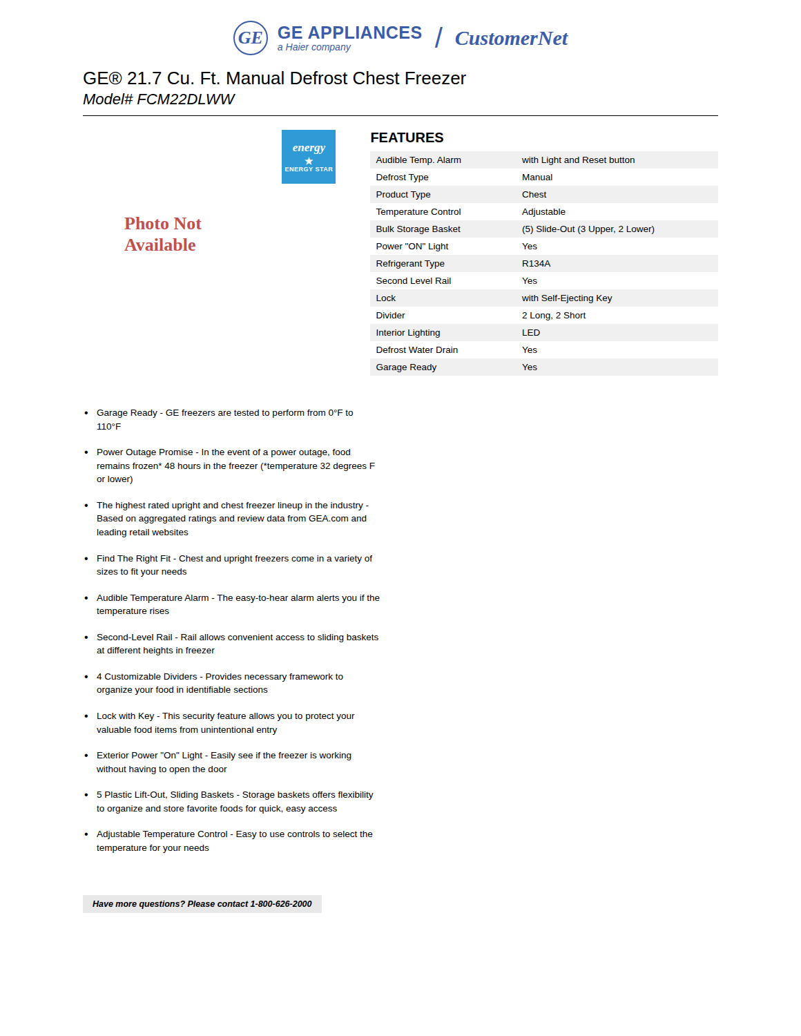GE
GE APPLIANCES
a Haier company
/
CustomerNet
GE® 21.7 Cu. Ft. Manual Defrost Chest Freezer
Model# FCM22DLWW
energy
★
ENERGY STAR
Photo Not
Available
FEATURES
| Audible Temp. Alarm | with Light and Reset button |
| Defrost Type | Manual |
| Product Type | Chest |
| Temperature Control | Adjustable |
| Bulk Storage Basket | (5) Slide-Out (3 Upper, 2 Lower) |
| Power "ON" Light | Yes |
| Refrigerant Type | R134A |
| Second Level Rail | Yes |
| Lock | with Self-Ejecting Key |
| Divider | 2 Long, 2 Short |
| Interior Lighting | LED |
| Defrost Water Drain | Yes |
| Garage Ready | Yes |
Garage Ready - GE freezers are tested to perform from 0°F to 110°F
Power Outage Promise - In the event of a power outage, food remains frozen* 48 hours in the freezer (*temperature 32 degrees F or lower)
The highest rated upright and chest freezer lineup in the industry - Based on aggregated ratings and review data from GEA.com and leading retail websites
Find The Right Fit - Chest and upright freezers come in a variety of sizes to fit your needs
Audible Temperature Alarm - The easy-to-hear alarm alerts you if the temperature rises
Second-Level Rail - Rail allows convenient access to sliding baskets at different heights in freezer
4 Customizable Dividers - Provides necessary framework to organize your food in identifiable sections
Lock with Key - This security feature allows you to protect your valuable food items from unintentional entry
Exterior Power "On" Light - Easily see if the freezer is working without having to open the door
5 Plastic Lift-Out, Sliding Baskets - Storage baskets offers flexibility to organize and store favorite foods for quick, easy access
Adjustable Temperature Control - Easy to use controls to select the temperature for your needs
Have more questions? Please contact 1-800-626-2000